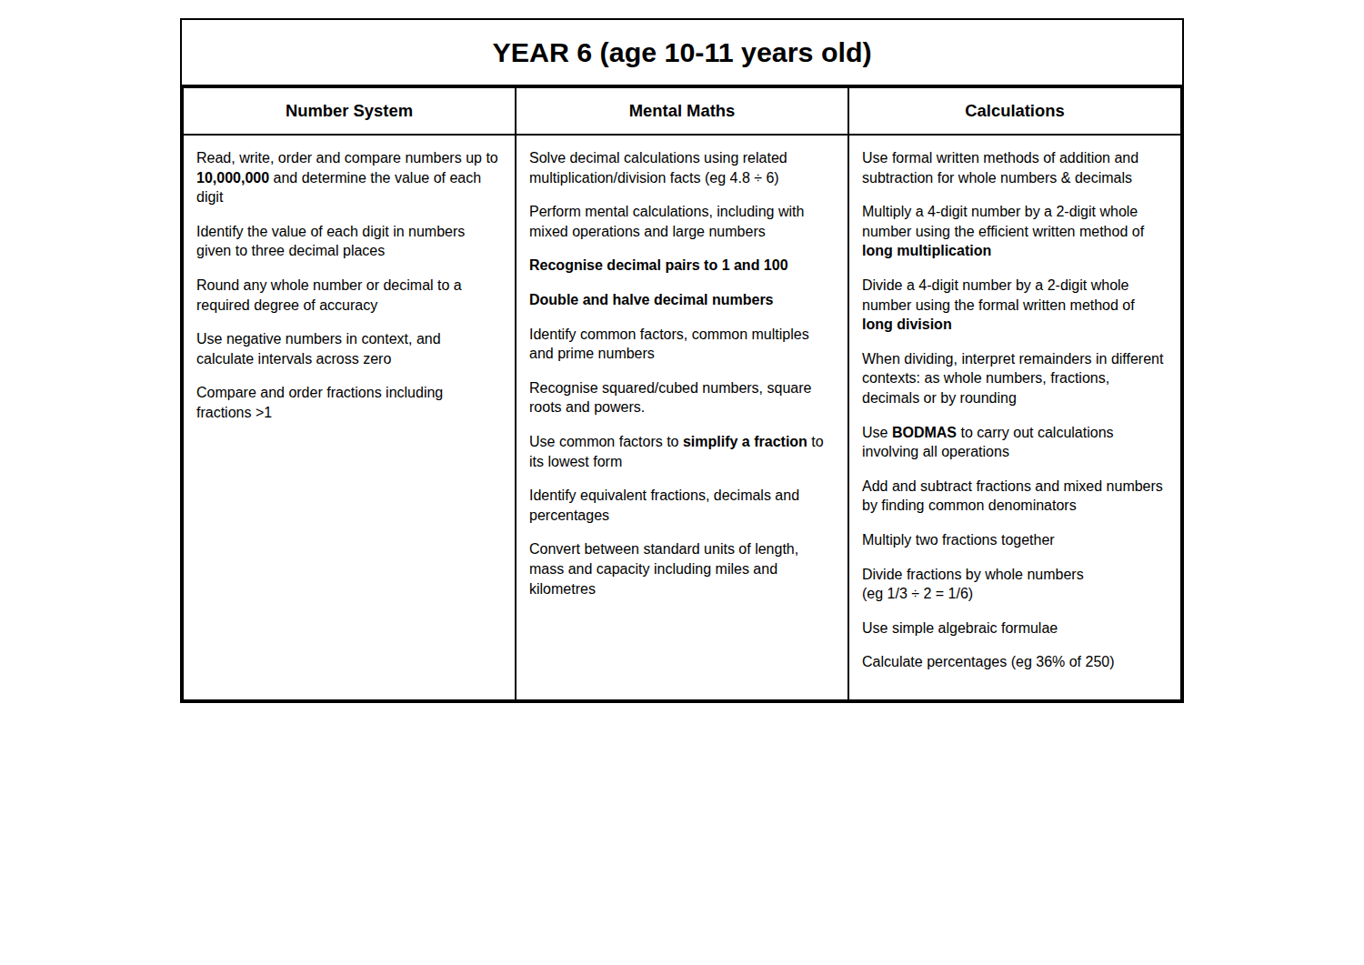YEAR 6 (age 10-11 years old)
| Number System | Mental Maths | Calculations |
| --- | --- | --- |
| Read, write, order and compare numbers up to 10,000,000 and determine the value of each digit Identify the value of each digit in numbers given to three decimal places Round any whole number or decimal to a required degree of accuracy Use negative numbers in context, and calculate intervals across zero Compare and order fractions including fractions >1 | Solve decimal calculations using related multiplication/division facts (eg 4.8 ÷ 6) Perform mental calculations, including with mixed operations and large numbers Recognise decimal pairs to 1 and 100 Double and halve decimal numbers Identify common factors, common multiples and prime numbers Recognise squared/cubed numbers, square roots and powers. Use common factors to simplify a fraction to its lowest form Identify equivalent fractions, decimals and percentages Convert between standard units of length, mass and capacity including miles and kilometres | Use formal written methods of addition and subtraction for whole numbers & decimals Multiply a 4-digit number by a 2-digit whole number using the efficient written method of long multiplication Divide a 4-digit number by a 2-digit whole number using the formal written method of long division When dividing, interpret remainders in different contexts: as whole numbers, fractions, decimals or by rounding Use BODMAS to carry out calculations involving all operations Add and subtract fractions and mixed numbers by finding common denominators Multiply two fractions together Divide fractions by whole numbers (eg 1/3 ÷ 2 = 1/6) Use simple algebraic formulae Calculate percentages (eg 36% of 250) |